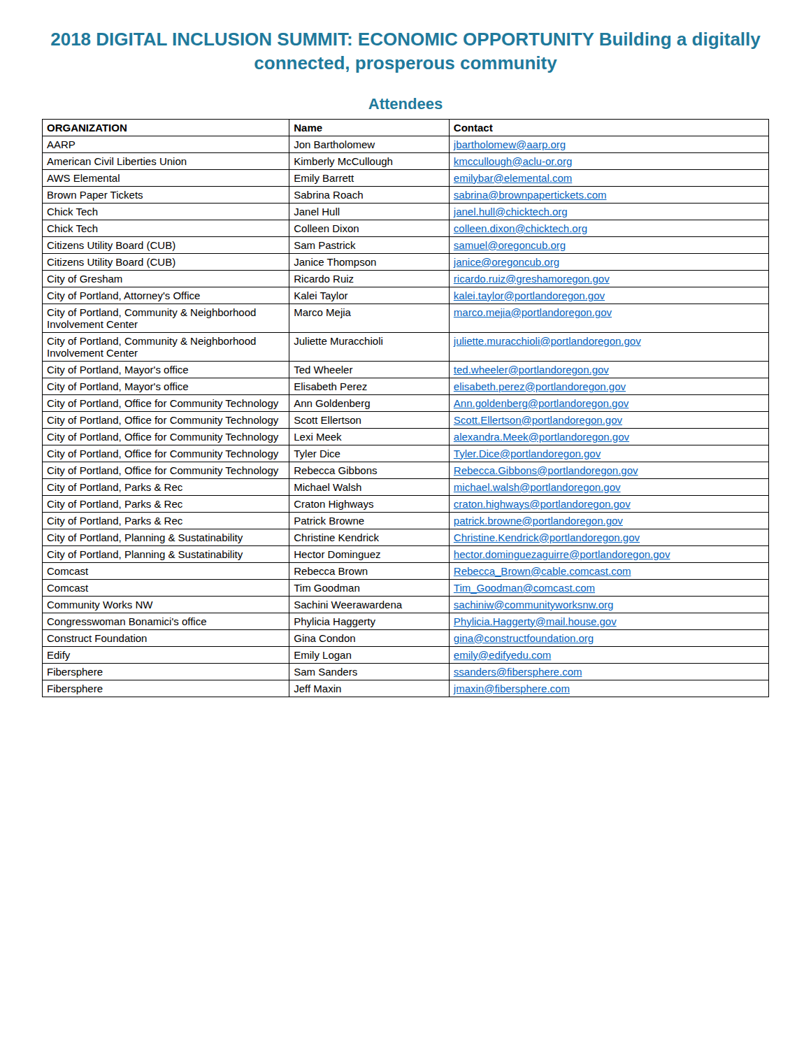2018 Digital Inclusion Summit: Economic Opportunity Building a digitally connected, prosperous community
Attendees
| ORGANIZATION | Name | Contact |
| --- | --- | --- |
| AARP | Jon Bartholomew | jbartholomew@aarp.org |
| American Civil Liberties Union | Kimberly McCullough | kmccullough@aclu-or.org |
| AWS Elemental | Emily Barrett | emilybar@elemental.com |
| Brown Paper Tickets | Sabrina Roach | sabrina@brownpapertickets.com |
| Chick Tech | Janel Hull | janel.hull@chicktech.org |
| Chick Tech | Colleen Dixon | colleen.dixon@chicktech.org |
| Citizens Utility Board (CUB) | Sam Pastrick | samuel@oregoncub.org |
| Citizens Utility Board (CUB) | Janice Thompson | janice@oregoncub.org |
| City of Gresham | Ricardo Ruiz | ricardo.ruiz@greshamoregon.gov |
| City of Portland, Attorney's Office | Kalei Taylor | kalei.taylor@portlandoregon.gov |
| City of Portland, Community & Neighborhood Involvement Center | Marco Mejia | marco.mejia@portlandoregon.gov |
| City of Portland, Community & Neighborhood Involvement Center | Juliette Muracchioli | juliette.muracchioli@portlandoregon.gov |
| City of Portland, Mayor's office | Ted Wheeler | ted.wheeler@portlandoregon.gov |
| City of Portland, Mayor's office | Elisabeth Perez | elisabeth.perez@portlandoregon.gov |
| City of Portland, Office for Community Technology | Ann Goldenberg | Ann.goldenberg@portlandoregon.gov |
| City of Portland, Office for Community Technology | Scott Ellertson | Scott.Ellertson@portlandoregon.gov |
| City of Portland, Office for Community Technology | Lexi Meek | alexandra.Meek@portlandoregon.gov |
| City of Portland, Office for Community Technology | Tyler Dice | Tyler.Dice@portlandoregon.gov |
| City of Portland, Office for Community Technology | Rebecca Gibbons | Rebecca.Gibbons@portlandoregon.gov |
| City of Portland, Parks & Rec | Michael Walsh | michael.walsh@portlandoregon.gov |
| City of Portland, Parks & Rec | Craton Highways | craton.highways@portlandoregon.gov |
| City of Portland, Parks & Rec | Patrick Browne | patrick.browne@portlandoregon.gov |
| City of Portland, Planning & Sustatinability | Christine Kendrick | Christine.Kendrick@portlandoregon.gov |
| City of Portland, Planning & Sustatinability | Hector Dominguez | hector.dominguezaguirre@portlandoregon.gov |
| Comcast | Rebecca Brown | Rebecca_Brown@cable.comcast.com |
| Comcast | Tim Goodman | Tim_Goodman@comcast.com |
| Community Works NW | Sachini Weerawardena | sachiniw@communityworksnw.org |
| Congresswoman Bonamici's office | Phylicia Haggerty | Phylicia.Haggerty@mail.house.gov |
| Construct Foundation | Gina Condon | gina@constructfoundation.org |
| Edify | Emily Logan | emily@edifyedu.com |
| Fibersphere | Sam Sanders | ssanders@fibersphere.com |
| Fibersphere | Jeff Maxin | jmaxin@fibersphere.com |